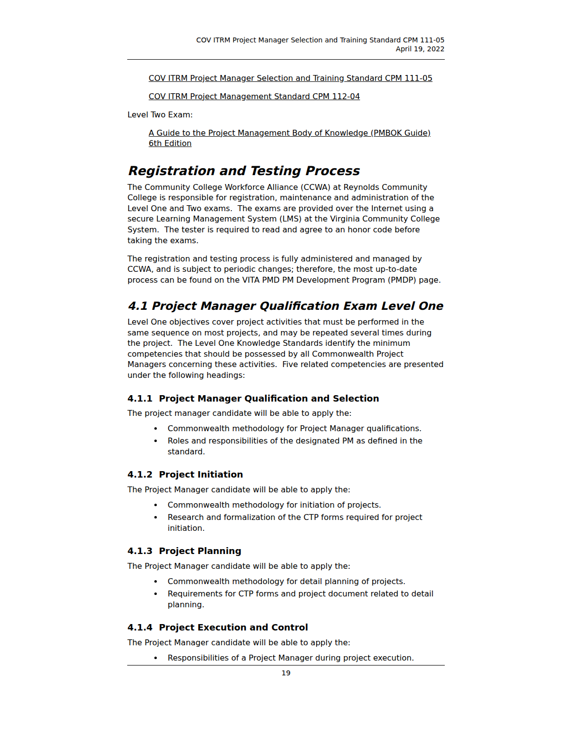COV ITRM Project Manager Selection and Training Standard CPM 111-05
April 19, 2022
COV ITRM Project Manager Selection and Training Standard CPM 111-05
COV ITRM Project Management Standard CPM 112-04
Level Two Exam:
A Guide to the Project Management Body of Knowledge (PMBOK Guide) 6th Edition
Registration and Testing Process
The Community College Workforce Alliance (CCWA) at Reynolds Community College is responsible for registration, maintenance and administration of the Level One and Two exams. The exams are provided over the Internet using a secure Learning Management System (LMS) at the Virginia Community College System. The tester is required to read and agree to an honor code before taking the exams.
The registration and testing process is fully administered and managed by CCWA, and is subject to periodic changes; therefore, the most up-to-date process can be found on the VITA PMD PM Development Program (PMDP) page.
4.1 Project Manager Qualification Exam Level One
Level One objectives cover project activities that must be performed in the same sequence on most projects, and may be repeated several times during the project. The Level One Knowledge Standards identify the minimum competencies that should be possessed by all Commonwealth Project Managers concerning these activities. Five related competencies are presented under the following headings:
4.1.1 Project Manager Qualification and Selection
The project manager candidate will be able to apply the:
Commonwealth methodology for Project Manager qualifications.
Roles and responsibilities of the designated PM as defined in the standard.
4.1.2 Project Initiation
The Project Manager candidate will be able to apply the:
Commonwealth methodology for initiation of projects.
Research and formalization of the CTP forms required for project initiation.
4.1.3 Project Planning
The Project Manager candidate will be able to apply the:
Commonwealth methodology for detail planning of projects.
Requirements for CTP forms and project document related to detail planning.
4.1.4 Project Execution and Control
The Project Manager candidate will be able to apply the:
Responsibilities of a Project Manager during project execution.
19